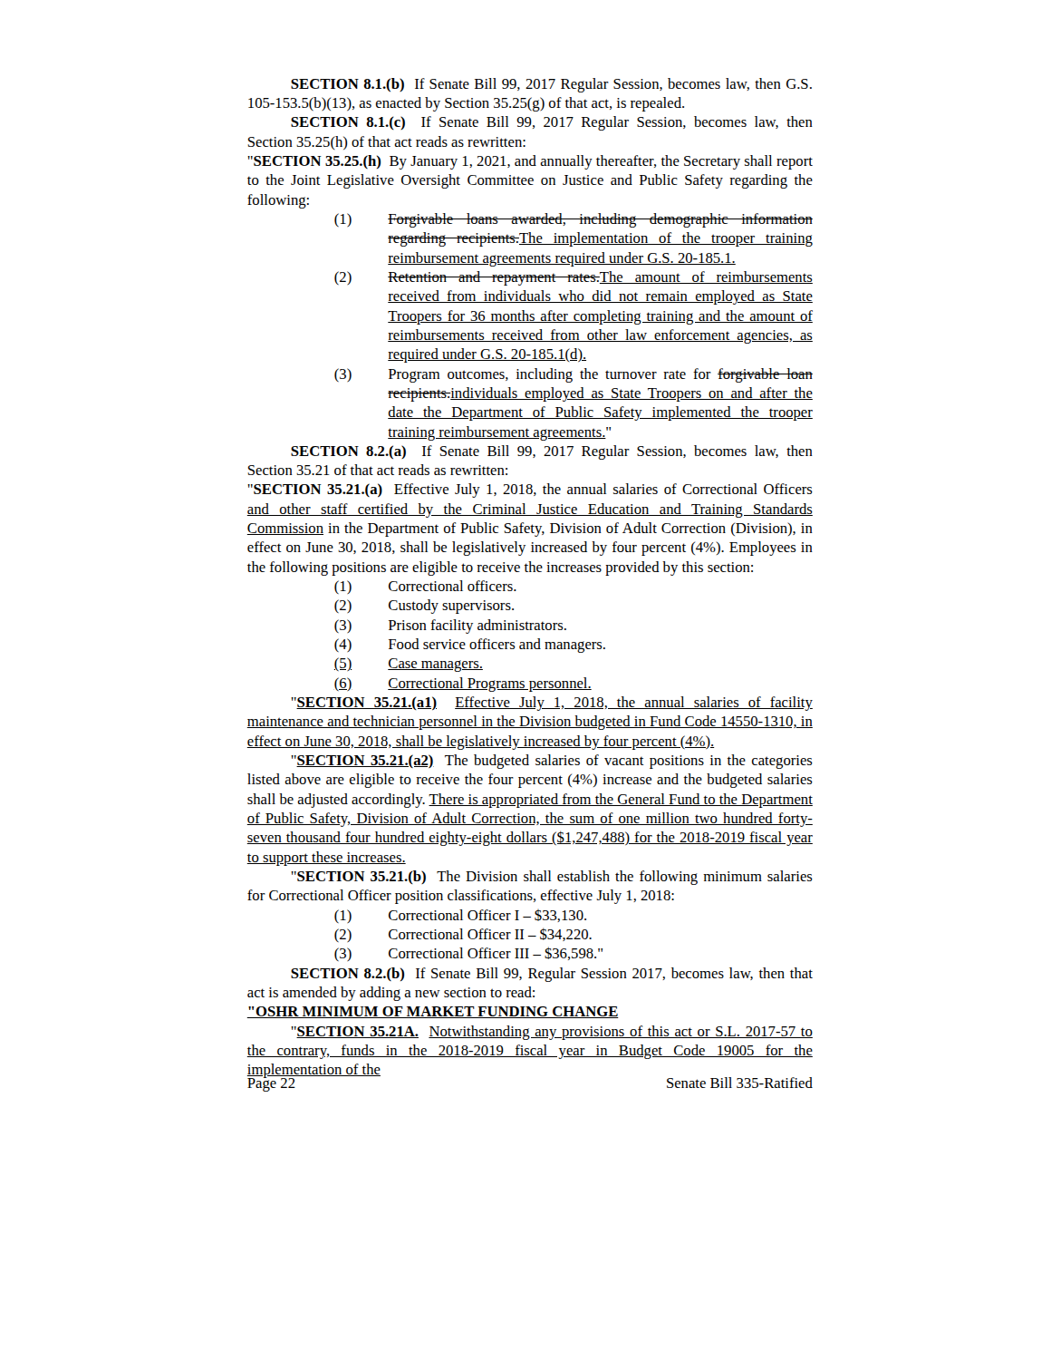SECTION 8.1.(b) If Senate Bill 99, 2017 Regular Session, becomes law, then G.S. 105-153.5(b)(13), as enacted by Section 35.25(g) of that act, is repealed.
SECTION 8.1.(c) If Senate Bill 99, 2017 Regular Session, becomes law, then Section 35.25(h) of that act reads as rewritten:
"SECTION 35.25.(h) By January 1, 2021, and annually thereafter, the Secretary shall report to the Joint Legislative Oversight Committee on Justice and Public Safety regarding the following:
(1)
Forgivable loans awarded, including demographic information regarding recipients. The implementation of the trooper training reimbursement agreements required under G.S. 20-185.1.
(2)
Retention and repayment rates. The amount of reimbursements received from individuals who did not remain employed as State Troopers for 36 months after completing training and the amount of reimbursements received from other law enforcement agencies, as required under G.S. 20-185.1(d).
(3)
Program outcomes, including the turnover rate for forgivable loan recipients. individuals employed as State Troopers on and after the date the Department of Public Safety implemented the trooper training reimbursement agreements."
SECTION 8.2.(a) If Senate Bill 99, 2017 Regular Session, becomes law, then Section 35.21 of that act reads as rewritten:
"SECTION 35.21.(a) Effective July 1, 2018, the annual salaries of Correctional Officers and other staff certified by the Criminal Justice Education and Training Standards Commission in the Department of Public Safety, Division of Adult Correction (Division), in effect on June 30, 2018, shall be legislatively increased by four percent (4%). Employees in the following positions are eligible to receive the increases provided by this section:
(1)
Correctional officers.
(2)
Custody supervisors.
(3)
Prison facility administrators.
(4)
Food service officers and managers.
(5)
Case managers.
(6)
Correctional Programs personnel.
"SECTION 35.21.(a1) Effective July 1, 2018, the annual salaries of facility maintenance and technician personnel in the Division budgeted in Fund Code 14550-1310, in effect on June 30, 2018, shall be legislatively increased by four percent (4%).
"SECTION 35.21.(a2) The budgeted salaries of vacant positions in the categories listed above are eligible to receive the four percent (4%) increase and the budgeted salaries shall be adjusted accordingly. There is appropriated from the General Fund to the Department of Public Safety, Division of Adult Correction, the sum of one million two hundred forty-seven thousand four hundred eighty-eight dollars ($1,247,488) for the 2018-2019 fiscal year to support these increases.
"SECTION 35.21.(b) The Division shall establish the following minimum salaries for Correctional Officer position classifications, effective July 1, 2018:
(1)
Correctional Officer I – $33,130.
(2)
Correctional Officer II – $34,220.
(3)
Correctional Officer III – $36,598."
SECTION 8.2.(b) If Senate Bill 99, Regular Session 2017, becomes law, then that act is amended by adding a new section to read:
"OSHR MINIMUM OF MARKET FUNDING CHANGE
"SECTION 35.21A. Notwithstanding any provisions of this act or S.L. 2017-57 to the contrary, funds in the 2018-2019 fiscal year in Budget Code 19005 for the implementation of the
Page 22
Senate Bill 335-Ratified